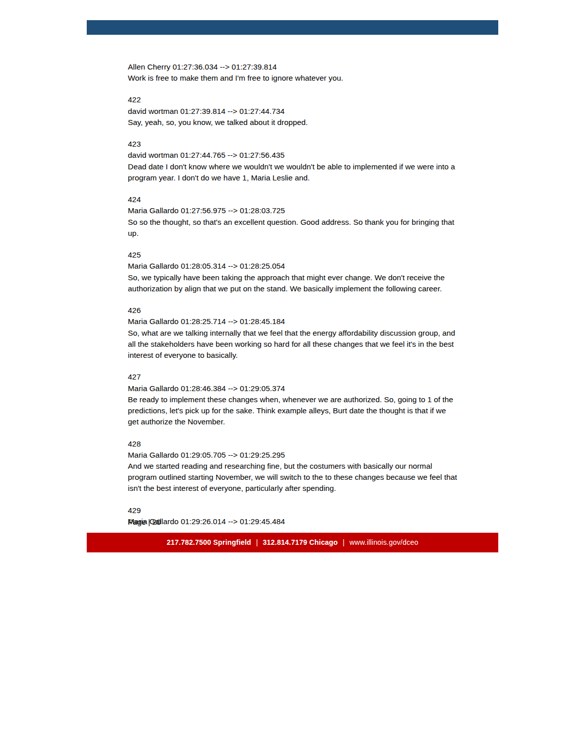Allen Cherry 01:27:36.034 --> 01:27:39.814
Work is free to make them and I'm free to ignore whatever you.
422
david wortman 01:27:39.814 --> 01:27:44.734
Say, yeah, so, you know, we talked about it dropped.
423
david wortman 01:27:44.765 --> 01:27:56.435
Dead date I don't know where we wouldn't we wouldn't be able to implemented if we were into a program year. I don't do we have 1, Maria Leslie and.
424
Maria Gallardo 01:27:56.975 --> 01:28:03.725
So so the thought, so that's an excellent question. Good address. So thank you for bringing that up.
425
Maria Gallardo 01:28:05.314 --> 01:28:25.054
So, we typically have been taking the approach that might ever change. We don't receive the authorization by align that we put on the stand. We basically implement the following career.
426
Maria Gallardo 01:28:25.714 --> 01:28:45.184
So, what are we talking internally that we feel that the energy affordability discussion group, and all the stakeholders have been working so hard for all these changes that we feel it's in the best interest of everyone to basically.
427
Maria Gallardo 01:28:46.384 --> 01:29:05.374
Be ready to implement these changes when, whenever we are authorized. So, going to 1 of the predictions, let's pick up for the sake. Think example alleys, Burt date the thought is that if we get authorize the November.
428
Maria Gallardo 01:29:05.705 --> 01:29:25.295
And we started reading and researching fine, but the costumers with basically our normal program outlined starting November, we will switch to the to these changes because we feel that isn't the best interest of everyone, particularly after spending.
429
Maria Gallardo 01:29:26.014 --> 01:29:45.484
Page | 20
217.782.7500 Springfield|312.814.7179 Chicago|www.illinois.gov/dceo